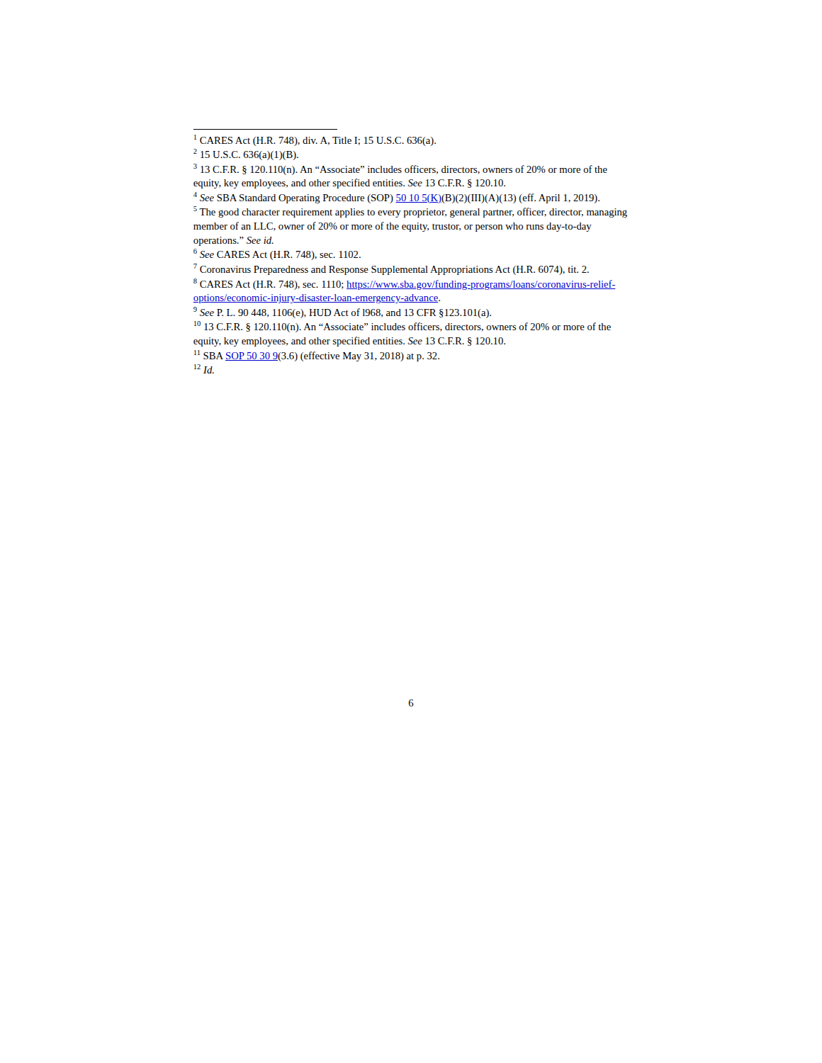1 CARES Act (H.R. 748), div. A, Title I; 15 U.S.C. 636(a).
2 15 U.S.C. 636(a)(1)(B).
3 13 C.F.R. § 120.110(n). An “Associate” includes officers, directors, owners of 20% or more of the equity, key employees, and other specified entities. See 13 C.F.R. § 120.10.
4 See SBA Standard Operating Procedure (SOP) 50 10 5(K)(B)(2)(III)(A)(13) (eff. April 1, 2019).
5 The good character requirement applies to every proprietor, general partner, officer, director, managing member of an LLC, owner of 20% or more of the equity, trustor, or person who runs day-to-day operations.” See id.
6 See CARES Act (H.R. 748), sec. 1102.
7 Coronavirus Preparedness and Response Supplemental Appropriations Act (H.R. 6074), tit. 2.
8 CARES Act (H.R. 748), sec. 1110; https://www.sba.gov/funding-programs/loans/coronavirus-relief-options/economic-injury-disaster-loan-emergency-advance.
9 See P. L. 90 448, 1106(e), HUD Act of l968, and 13 CFR §123.101(a).
10 13 C.F.R. § 120.110(n). An “Associate” includes officers, directors, owners of 20% or more of the equity, key employees, and other specified entities. See 13 C.F.R. § 120.10.
11 SBA SOP 50 30 9(3.6) (effective May 31, 2018) at p. 32.
12 Id.
6